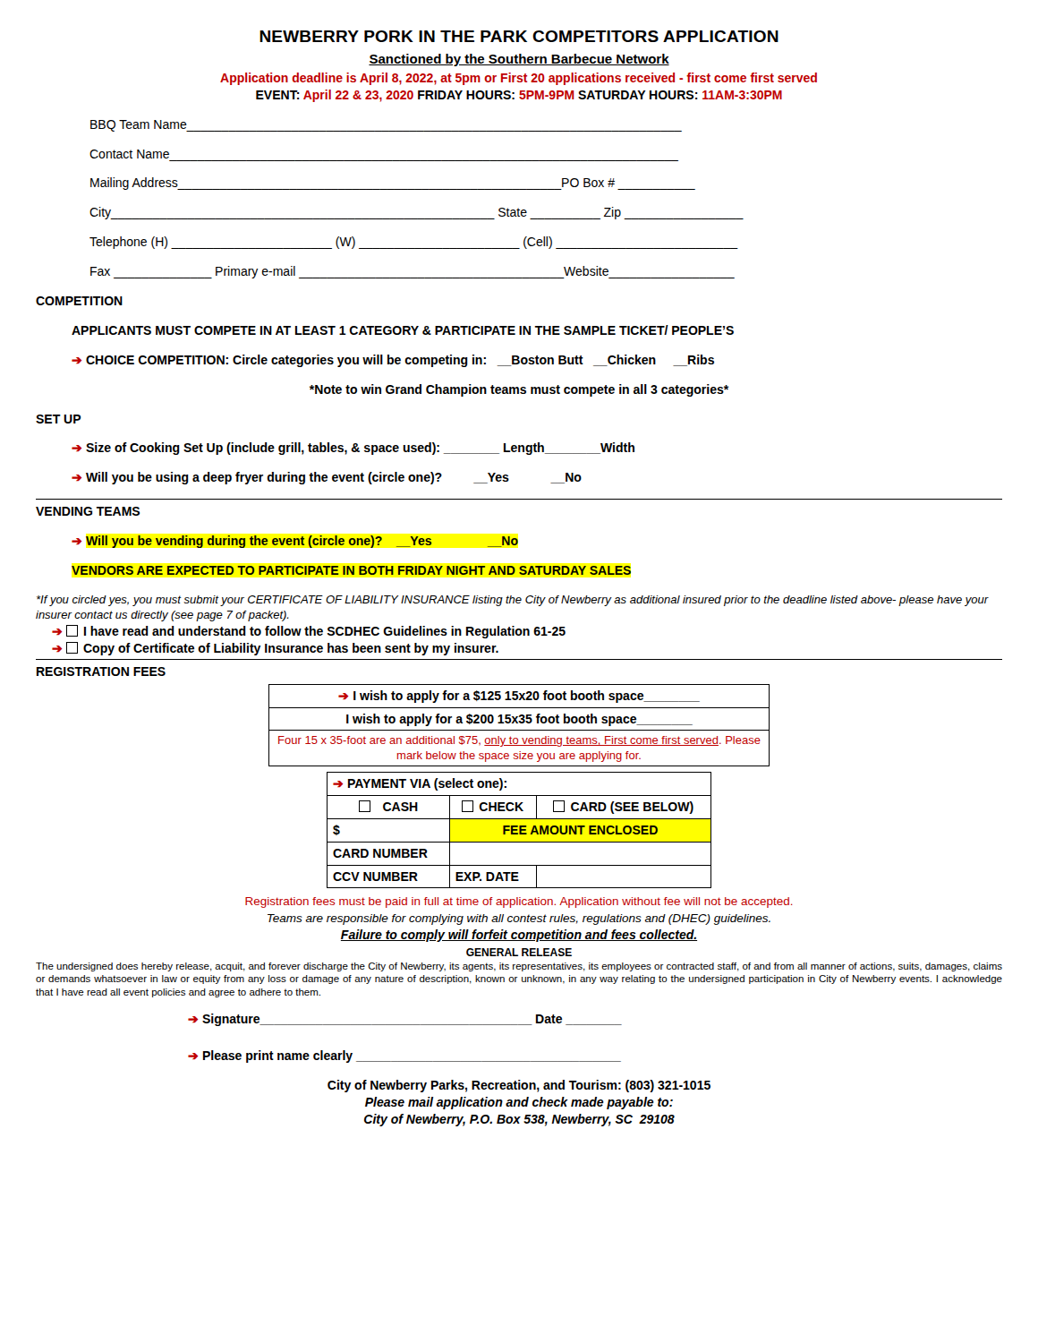NEWBERRY PORK IN THE PARK COMPETITORS APPLICATION
Sanctioned by the Southern Barbecue Network
Application deadline is April 8, 2022, at 5pm or First 20 applications received - first come first served
EVENT: April 22 & 23, 2020 FRIDAY HOURS: 5PM-9PM SATURDAY HOURS: 11AM-3:30PM
BBQ Team Name_______________________________________________________________________
Contact Name_________________________________________________________________________
Mailing Address_______________________________________________________PO Box # ___________
City_______________________________________________________ State __________ Zip _________________
Telephone (H) _______________________ (W) _______________________ (Cell) __________________________
Fax ______________ Primary e-mail ______________________________________Website__________________
COMPETITION
APPLICANTS MUST COMPETE IN AT LEAST 1 CATEGORY & PARTICIPATE IN THE SAMPLE TICKET/ PEOPLE’S
➔CHOICE COMPETITION: Circle categories you will be competing in: __Boston Butt __Chicken __Ribs
*Note to win Grand Champion teams must compete in all 3 categories*
SET UP
➔Size of Cooking Set Up (include grill, tables, & space used): ________ Length________Width
➔Will you be using a deep fryer during the event (circle one)? __Yes __No
VENDING TEAMS
➔Will you be vending during the event (circle one)? __Yes __No
VENDORS ARE EXPECTED TO PARTICIPATE IN BOTH FRIDAY NIGHT AND SATURDAY SALES
*If you circled yes, you must submit your CERTIFICATE OF LIABILITY INSURANCE listing the City of Newberry as additional insured prior to the deadline listed above- please have your insurer contact us directly (see page 7 of packet).
➔ I have read and understand to follow the SCDHEC Guidelines in Regulation 61-25
➔ Copy of Certificate of Liability Insurance has been sent by my insurer.
REGISTRATION FEES
| ➔ I wish to apply for a $125 15x20 foot booth space________ |
| I wish to apply for a $200 15x35 foot booth space________ |
| Four 15 x 35-foot are an additional $75, only to vending teams, First come first served . Please mark below the space size you are applying for. |
| ➔ PAYMENT VIA (select one): |
| CASH | CHECK | CARD (SEE BELOW) |
| $ | FEE AMOUNT ENCLOSED |
| CARD NUMBER | |
| CCV NUMBER | EXP. DATE | |
Registration fees must be paid in full at time of application. Application without fee will not be accepted.
Teams are responsible for complying with all contest rules, regulations and (DHEC) guidelines.
Failure to comply will forfeit competition and fees collected.
GENERAL RELEASE
The undersigned does hereby release, acquit, and forever discharge the City of Newberry, its agents, its representatives, its employees or contracted staff, of and from all manner of actions, suits, damages, claims or demands whatsoever in law or equity from any loss or damage of any nature of description, known or unknown, in any way relating to the undersigned participation in City of Newberry events. I acknowledge that I have read all event policies and agree to adhere to them.
➔Signature_______________________________________ Date ________
➔Please print name clearly ______________________________________
City of Newberry Parks, Recreation, and Tourism: (803) 321-1015
Please mail application and check made payable to:
City of Newberry, P.O. Box 538, Newberry, SC 29108